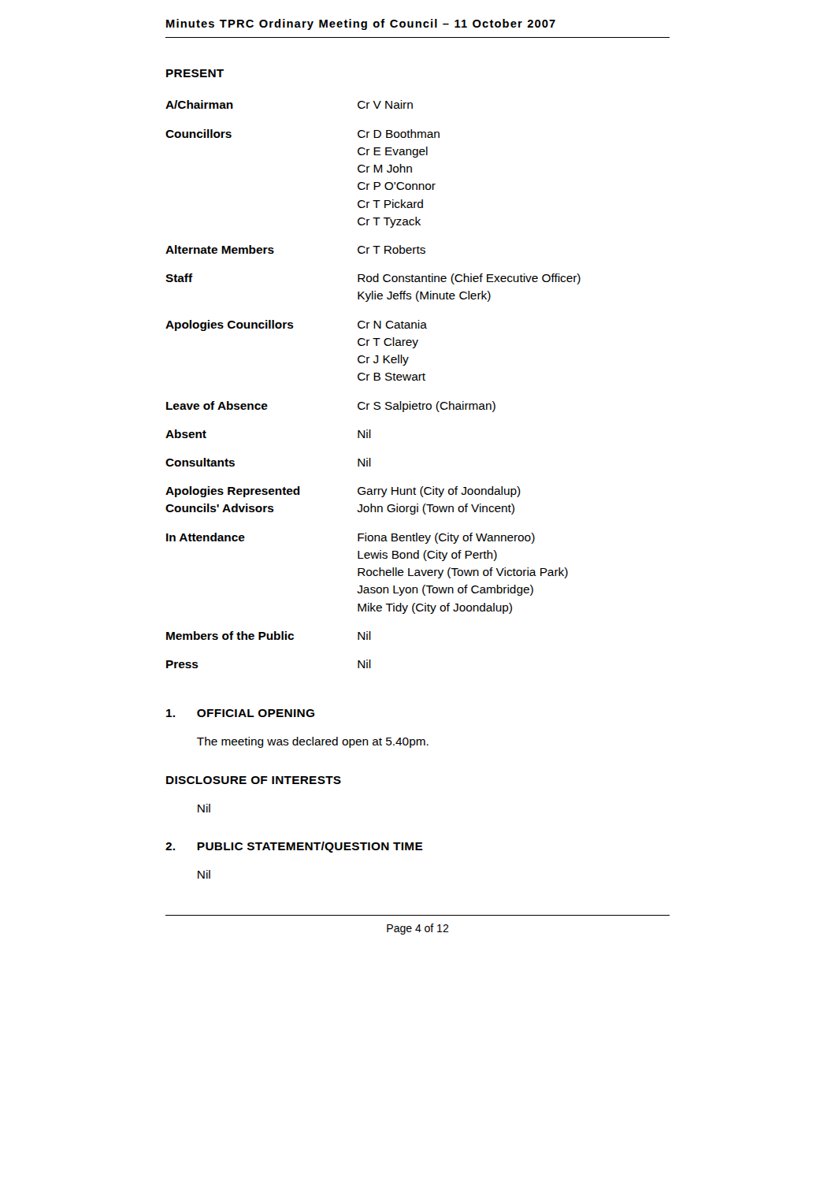Minutes TPRC Ordinary Meeting of Council – 11 October 2007
PRESENT
| A/Chairman | Cr V Nairn |
| Councillors | Cr D Boothman Cr E Evangel Cr M John Cr P O'Connor Cr T Pickard Cr T Tyzack |
| Alternate Members | Cr T Roberts |
| Staff | Rod Constantine (Chief Executive Officer) Kylie Jeffs (Minute Clerk) |
| Apologies Councillors | Cr N Catania Cr T Clarey Cr J Kelly Cr B Stewart |
| Leave of Absence | Cr S Salpietro (Chairman) |
| Absent | Nil |
| Consultants | Nil |
| Apologies Represented Councils' Advisors | Garry Hunt (City of Joondalup) John Giorgi (Town of Vincent) |
| In Attendance | Fiona Bentley (City of Wanneroo) Lewis Bond (City of Perth) Rochelle Lavery (Town of Victoria Park) Jason Lyon (Town of Cambridge) Mike Tidy (City of Joondalup) |
| Members of the Public | Nil |
| Press | Nil |
1. OFFICIAL OPENING
The meeting was declared open at 5.40pm.
DISCLOSURE OF INTERESTS
Nil
2. PUBLIC STATEMENT/QUESTION TIME
Nil
Page 4 of 12